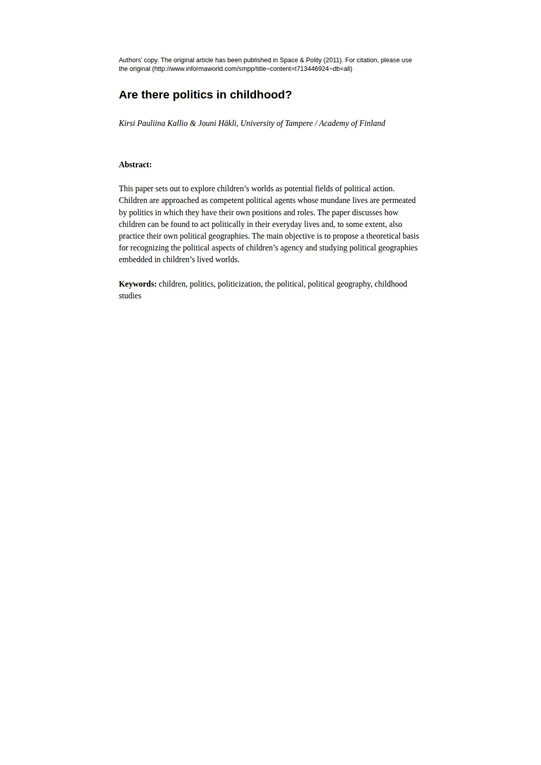Authors’ copy. The original article has been published in Space & Polity (2011). For citation, please use the original (http://www.informaworld.com/smpp/title~content=t713446924~db=all)
Are there politics in childhood?
Kirsi Pauliina Kallio & Jouni Häkli, University of Tampere / Academy of Finland
Abstract:
This paper sets out to explore children’s worlds as potential fields of political action. Children are approached as competent political agents whose mundane lives are permeated by politics in which they have their own positions and roles. The paper discusses how children can be found to act politically in their everyday lives and, to some extent, also practice their own political geographies. The main objective is to propose a theoretical basis for recognizing the political aspects of children’s agency and studying political geographies embedded in children’s lived worlds.
Keywords: children, politics, politicization, the political, political geography, childhood studies